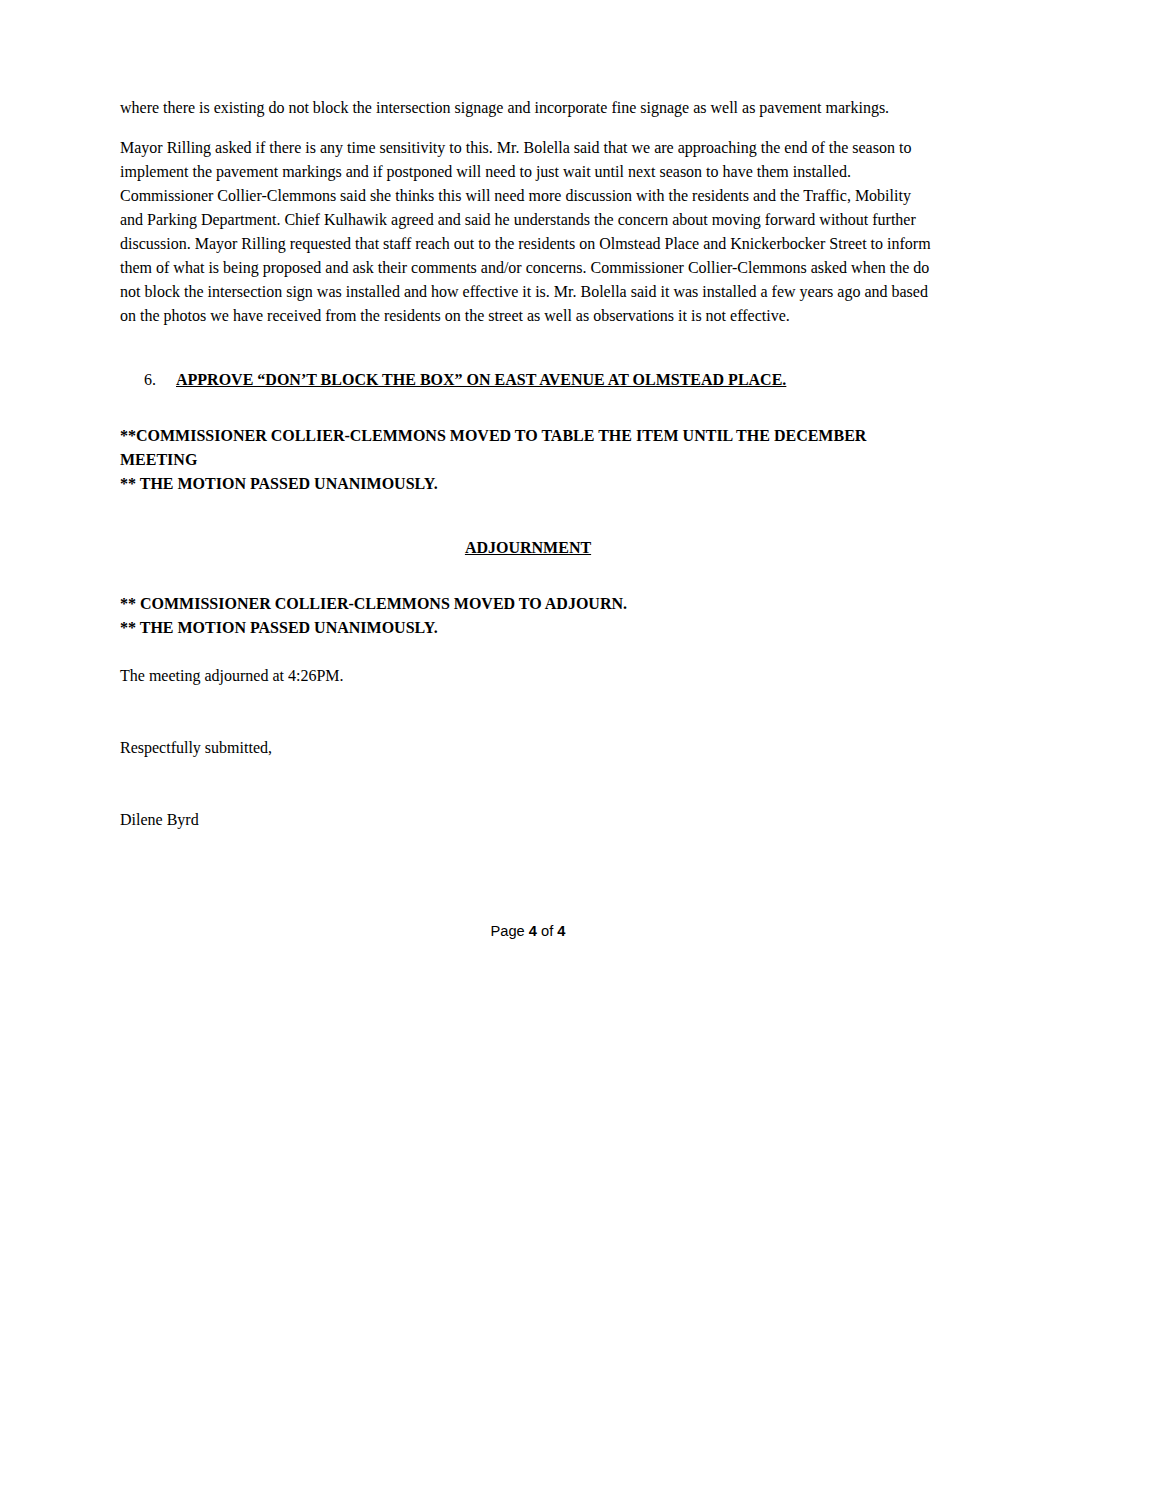where there is existing do not block the intersection signage and incorporate fine signage as well as pavement markings.
Mayor Rilling asked if there is any time sensitivity to this. Mr. Bolella said that we are approaching the end of the season to implement the pavement markings and if postponed will need to just wait until next season to have them installed. Commissioner Collier-Clemmons said she thinks this will need more discussion with the residents and the Traffic, Mobility and Parking Department. Chief Kulhawik agreed and said he understands the concern about moving forward without further discussion. Mayor Rilling requested that staff reach out to the residents on Olmstead Place and Knickerbocker Street to inform them of what is being proposed and ask their comments and/or concerns. Commissioner Collier-Clemmons asked when the do not block the intersection sign was installed and how effective it is. Mr. Bolella said it was installed a few years ago and based on the photos we have received from the residents on the street as well as observations it is not effective.
6. Approve “Don’t Block the Box” on East Avenue at Olmstead Place.
**COMMISSIONER COLLIER-CLEMMONS MOVED TO TABLE THE ITEM UNTIL THE DECEMBER MEETING
** THE MOTION PASSED UNANIMOUSLY.
Adjournment
** COMMISSIONER COLLIER-CLEMMONS MOVED TO ADJOURN.
** THE MOTION PASSED UNANIMOUSLY.
The meeting adjourned at 4:26PM.
Respectfully submitted,
Dilene Byrd
Page 4 of 4